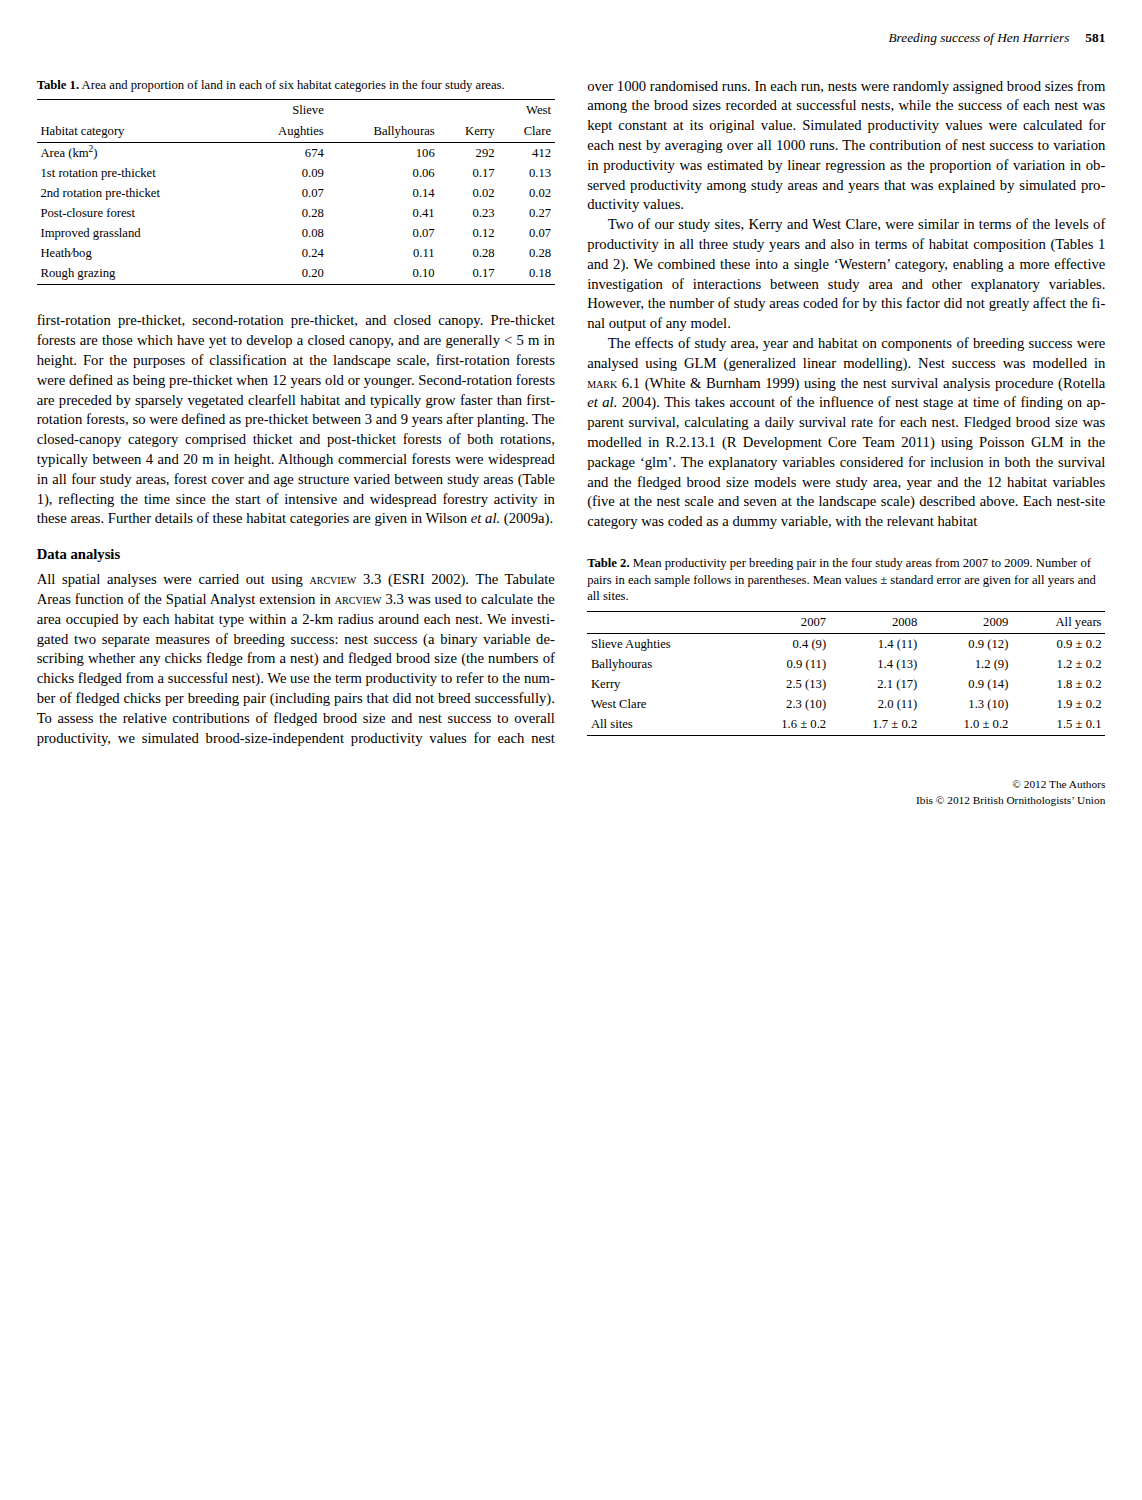Breeding success of Hen Harriers581
Table 1. Area and proportion of land in each of six habitat categories in the four study areas.
| | Slieve | | | West |
| --- | --- | --- | --- | --- |
| Habitat category | Aughties | Ballyhouras | Kerry | Clare |
| Area (km 2 ) | 674 | 106 | 292 | 412 |
| 1st rotation pre-thicket | 0.09 | 0.06 | 0.17 | 0.13 |
| 2nd rotation pre-thicket | 0.07 | 0.14 | 0.02 | 0.02 |
| Post-closure forest | 0.28 | 0.41 | 0.23 | 0.27 |
| Improved grassland | 0.08 | 0.07 | 0.12 | 0.07 |
| Heath∕bog | 0.24 | 0.11 | 0.28 | 0.28 |
| Rough grazing | 0.20 | 0.10 | 0.17 | 0.18 |
first-rotation pre-thicket, second-rotation pre-thicket, and closed canopy. Pre-thicket forests are those which have yet to develop a closed canopy, and are generally < 5 m in height. For the purposes of classification at the landscape scale, first-rotation forests were defined as being pre-thicket when 12 years old or younger. Second-rotation forests are preceded by sparsely vegetated clearfell habitat and typically grow faster than first-rotation forests, so were defined as pre-thicket between 3 and 9 years after planting. The closed-canopy category comprised thicket and post-thicket forests of both rotations, typically between 4 and 20 m in height. Although commercial forests were widespread in all four study areas, forest cover and age structure varied between study areas (Table 1), reflecting the time since the start of intensive and widespread forestry activity in these areas. Further details of these habitat categories are given in Wilson et al. (2009a).
Data analysis
All spatial analyses were carried out using arcview 3.3 (ESRI 2002). The Tabulate Areas function of the Spatial Analyst extension in arcview 3.3 was used to calculate the area occupied by each habitat type within a 2-km radius around each nest. We investigated two separate measures of breeding success: nest success (a binary variable describing whether any chicks fledge from a nest) and fledged brood size (the numbers of chicks fledged from a successful nest). We use the term productivity to refer to the number of fledged chicks per breeding pair (including pairs that did not breed successfully). To assess the relative contributions of fledged brood size and nest success to overall productivity, we simulated brood-size-independent productivity values for each nest over 1000 randomised runs. In each run, nests were randomly assigned brood sizes from among the brood sizes recorded at successful nests, while the success of each nest was kept constant at its original value. Simulated productivity values were calculated for each nest by averaging over all 1000 runs. The contribution of nest success to variation in productivity was estimated by linear regression as the proportion of variation in observed productivity among study areas and years that was explained by simulated productivity values.
Two of our study sites, Kerry and West Clare, were similar in terms of the levels of productivity in all three study years and also in terms of habitat composition (Tables 1 and 2). We combined these into a single ‘Western’ category, enabling a more effective investigation of interactions between study area and other explanatory variables. However, the number of study areas coded for by this factor did not greatly affect the final output of any model.
The effects of study area, year and habitat on components of breeding success were analysed using GLM (generalized linear modelling). Nest success was modelled in mark 6.1 (White & Burnham 1999) using the nest survival analysis procedure (Rotella et al. 2004). This takes account of the influence of nest stage at time of finding on apparent survival, calculating a daily survival rate for each nest. Fledged brood size was modelled in R.2.13.1 (R Development Core Team 2011) using Poisson GLM in the package ‘glm’. The explanatory variables considered for inclusion in both the survival and the fledged brood size models were study area, year and the 12 habitat variables (five at the nest scale and seven at the landscape scale) described above. Each nest-site category was coded as a dummy variable, with the relevant habitat
Table 2. Mean productivity per breeding pair in the four study areas from 2007 to 2009. Number of pairs in each sample follows in parentheses. Mean values ± standard error are given for all years and all sites.
| | 2007 | 2008 | 2009 | All years |
| --- | --- | --- | --- | --- |
| Slieve Aughties | 0.4 (9) | 1.4 (11) | 0.9 (12) | 0.9 ± 0.2 |
| Ballyhouras | 0.9 (11) | 1.4 (13) | 1.2 (9) | 1.2 ± 0.2 |
| Kerry | 2.5 (13) | 2.1 (17) | 0.9 (14) | 1.8 ± 0.2 |
| West Clare | 2.3 (10) | 2.0 (11) | 1.3 (10) | 1.9 ± 0.2 |
| All sites | 1.6 ± 0.2 | 1.7 ± 0.2 | 1.0 ± 0.2 | 1.5 ± 0.1 |
© 2012 The Authors
Ibis © 2012 British Ornithologists’ Union